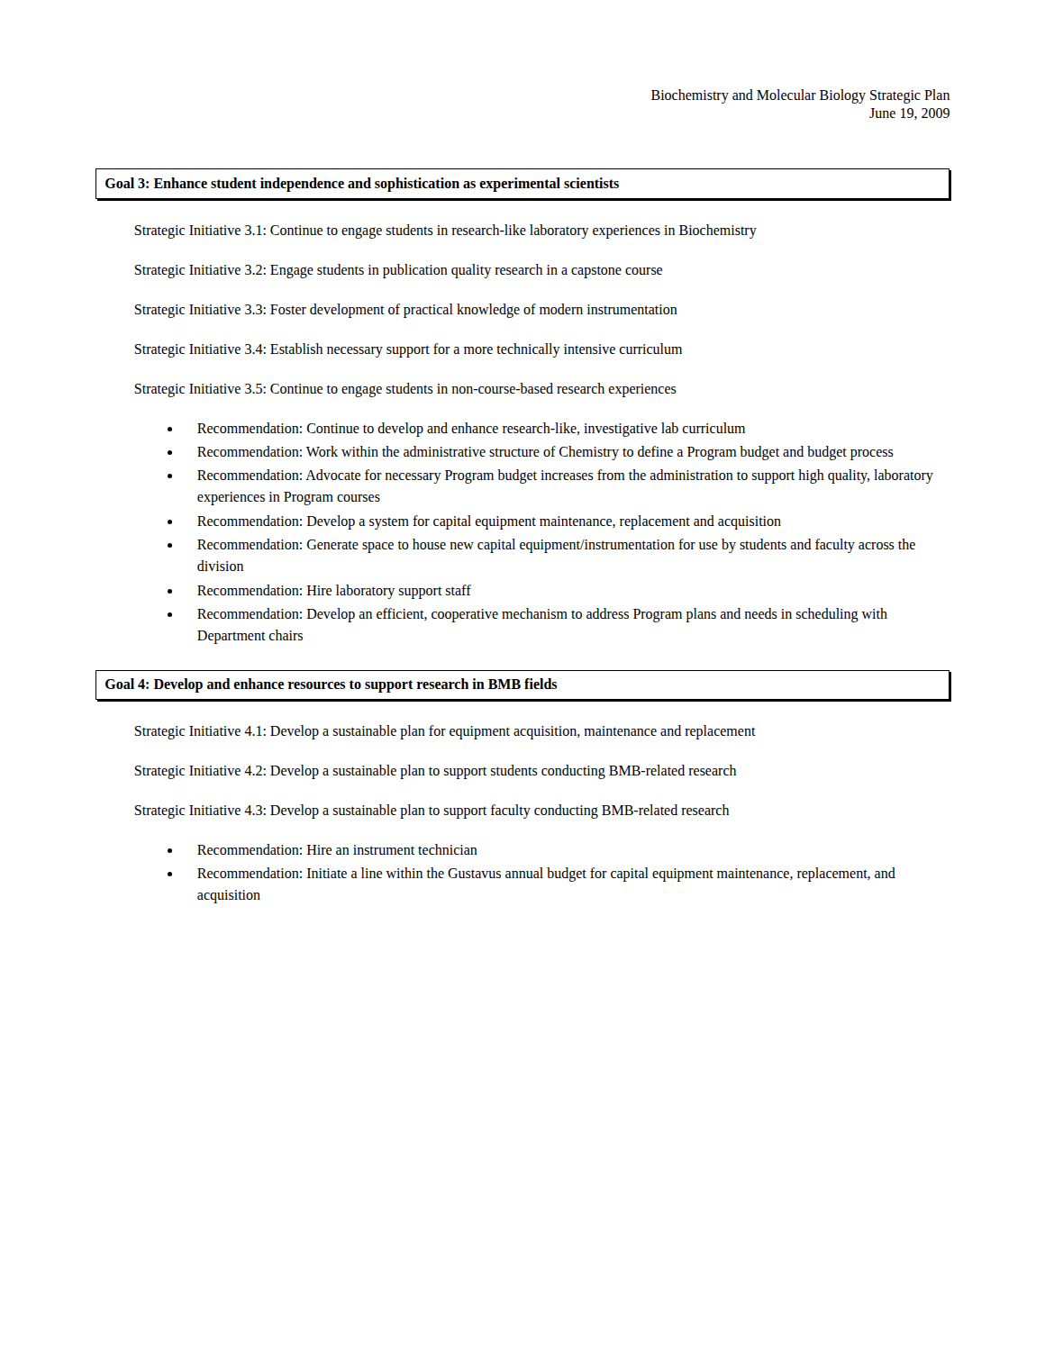Biochemistry and Molecular Biology Strategic Plan
June 19, 2009
Goal 3: Enhance student independence and sophistication as experimental scientists
Strategic Initiative 3.1: Continue to engage students in research-like laboratory experiences in Biochemistry
Strategic Initiative 3.2: Engage students in publication quality research in a capstone course
Strategic Initiative 3.3: Foster development of practical knowledge of modern instrumentation
Strategic Initiative 3.4: Establish necessary support for a more technically intensive curriculum
Strategic Initiative 3.5: Continue to engage students in non-course-based research experiences
Recommendation: Continue to develop and enhance research-like, investigative lab curriculum
Recommendation: Work within the administrative structure of Chemistry to define a Program budget and budget process
Recommendation: Advocate for necessary Program budget increases from the administration to support high quality, laboratory experiences in Program courses
Recommendation: Develop a system for capital equipment maintenance, replacement and acquisition
Recommendation: Generate space to house new capital equipment/instrumentation for use by students and faculty across the division
Recommendation: Hire laboratory support staff
Recommendation: Develop an efficient, cooperative mechanism to address Program plans and needs in scheduling with Department chairs
Goal 4: Develop and enhance resources to support research in BMB fields
Strategic Initiative 4.1: Develop a sustainable plan for equipment acquisition, maintenance and replacement
Strategic Initiative 4.2: Develop a sustainable plan to support students conducting BMB-related research
Strategic Initiative 4.3: Develop a sustainable plan to support faculty conducting BMB-related research
Recommendation: Hire an instrument technician
Recommendation: Initiate a line within the Gustavus annual budget for capital equipment maintenance, replacement, and acquisition